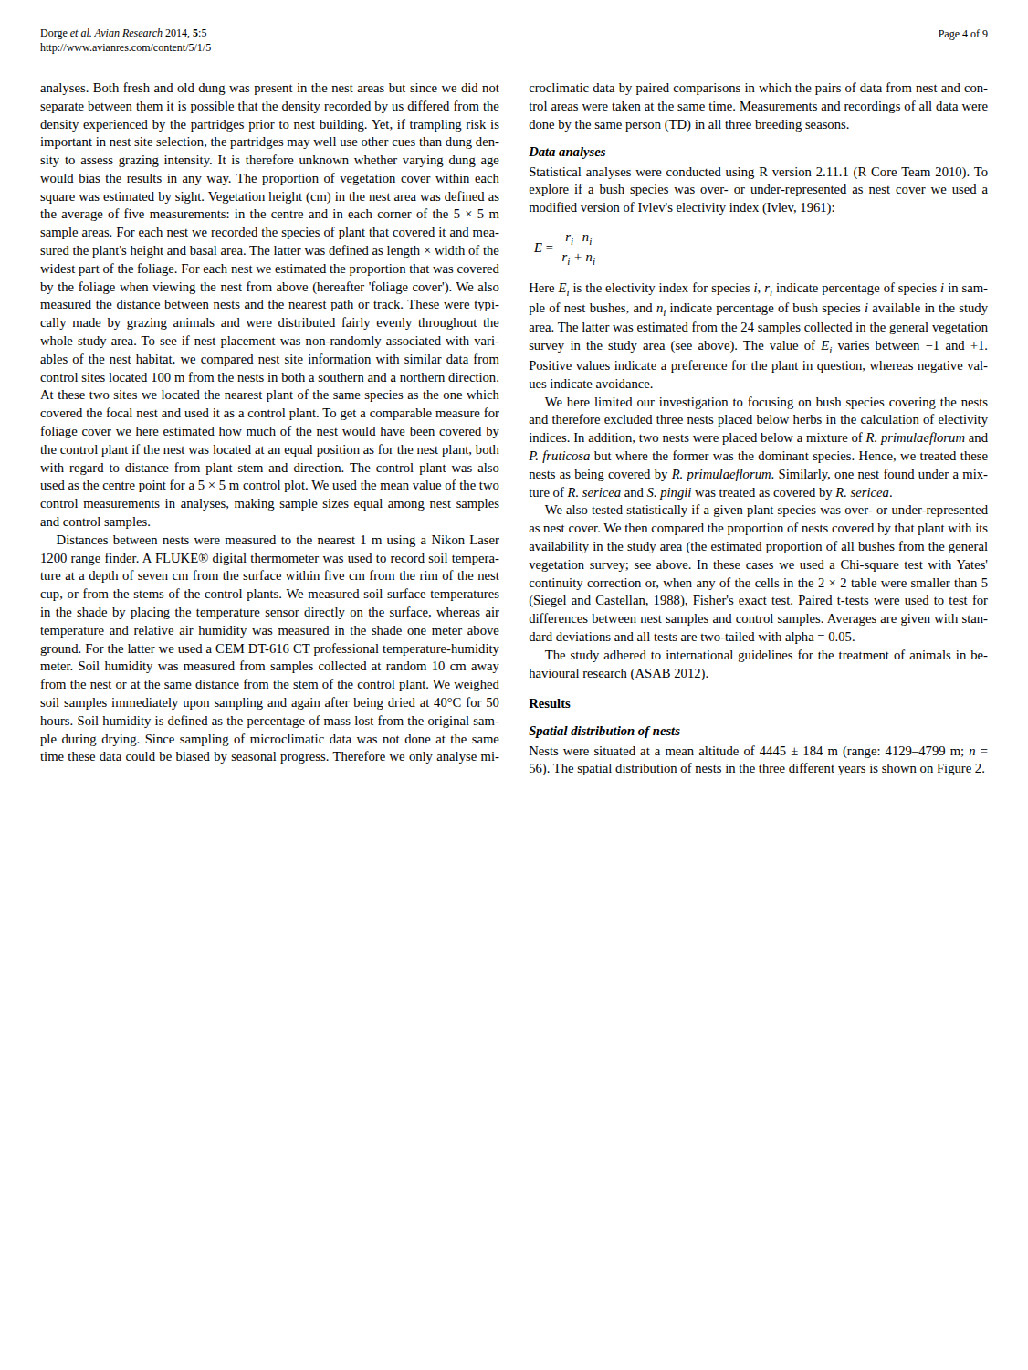Dorge et al. Avian Research 2014, 5:5
http://www.avianres.com/content/5/1/5
Page 4 of 9
analyses. Both fresh and old dung was present in the nest areas but since we did not separate between them it is possible that the density recorded by us differed from the density experienced by the partridges prior to nest building. Yet, if trampling risk is important in nest site selection, the partridges may well use other cues than dung density to assess grazing intensity. It is therefore unknown whether varying dung age would bias the results in any way. The proportion of vegetation cover within each square was estimated by sight. Vegetation height (cm) in the nest area was defined as the average of five measurements: in the centre and in each corner of the 5 × 5 m sample areas. For each nest we recorded the species of plant that covered it and measured the plant's height and basal area. The latter was defined as length × width of the widest part of the foliage. For each nest we estimated the proportion that was covered by the foliage when viewing the nest from above (hereafter 'foliage cover'). We also measured the distance between nests and the nearest path or track. These were typically made by grazing animals and were distributed fairly evenly throughout the whole study area. To see if nest placement was non-randomly associated with variables of the nest habitat, we compared nest site information with similar data from control sites located 100 m from the nests in both a southern and a northern direction. At these two sites we located the nearest plant of the same species as the one which covered the focal nest and used it as a control plant. To get a comparable measure for foliage cover we here estimated how much of the nest would have been covered by the control plant if the nest was located at an equal position as for the nest plant, both with regard to distance from plant stem and direction. The control plant was also used as the centre point for a 5 × 5 m control plot. We used the mean value of the two control measurements in analyses, making sample sizes equal among nest samples and control samples.
Distances between nests were measured to the nearest 1 m using a Nikon Laser 1200 range finder. A FLUKE® digital thermometer was used to record soil temperature at a depth of seven cm from the surface within five cm from the rim of the nest cup, or from the stems of the control plants. We measured soil surface temperatures in the shade by placing the temperature sensor directly on the surface, whereas air temperature and relative air humidity was measured in the shade one meter above ground. For the latter we used a CEM DT-616 CT professional temperature-humidity meter. Soil humidity was measured from samples collected at random 10 cm away from the nest or at the same distance from the stem of the control plant. We weighed soil samples immediately upon sampling and again after being dried at 40°C for 50 hours. Soil humidity is defined as the percentage of mass lost from the original sample during drying. Since sampling of microclimatic data was not done at the same time these data could be biased by seasonal progress. Therefore we only analyse microclimatic data by paired comparisons in which the pairs of data from nest and control areas were taken at the same time. Measurements and recordings of all data were done by the same person (TD) in all three breeding seasons.
Data analyses
Statistical analyses were conducted using R version 2.11.1 (R Core Team 2010). To explore if a bush species was over- or under-represented as nest cover we used a modified version of Ivlev's electivity index (Ivlev, 1961):
E = ri−ni ri + ni
Here Ei is the electivity index for species i, ri indicate percentage of species i in sample of nest bushes, and ni indicate percentage of bush species i available in the study area. The latter was estimated from the 24 samples collected in the general vegetation survey in the study area (see above). The value of Ei varies between −1 and +1. Positive values indicate a preference for the plant in question, whereas negative values indicate avoidance.
We here limited our investigation to focusing on bush species covering the nests and therefore excluded three nests placed below herbs in the calculation of electivity indices. In addition, two nests were placed below a mixture of R. primulaeflorum and P. fruticosa but where the former was the dominant species. Hence, we treated these nests as being covered by R. primulaeflorum. Similarly, one nest found under a mixture of R. sericea and S. pingii was treated as covered by R. sericea.
We also tested statistically if a given plant species was over- or under-represented as nest cover. We then compared the proportion of nests covered by that plant with its availability in the study area (the estimated proportion of all bushes from the general vegetation survey; see above. In these cases we used a Chi-square test with Yates' continuity correction or, when any of the cells in the 2 × 2 table were smaller than 5 (Siegel and Castellan, 1988), Fisher's exact test. Paired t-tests were used to test for differences between nest samples and control samples. Averages are given with standard deviations and all tests are two-tailed with alpha = 0.05.
The study adhered to international guidelines for the treatment of animals in behavioural research (ASAB 2012).
Results
Spatial distribution of nests
Nests were situated at a mean altitude of 4445 ± 184 m (range: 4129–4799 m; n = 56). The spatial distribution of nests in the three different years is shown on Figure 2.